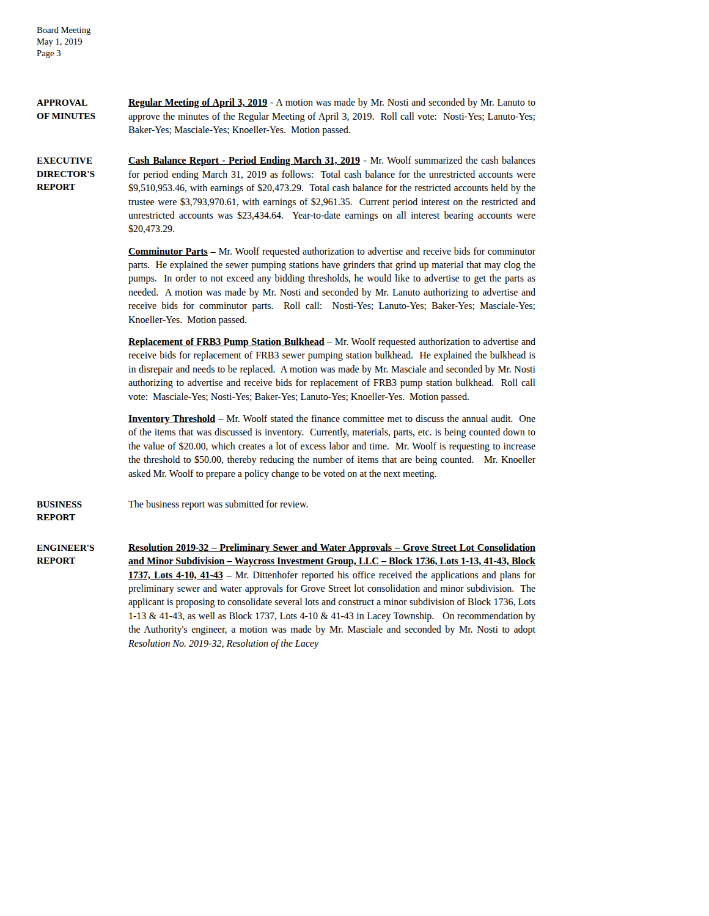Board Meeting
May 1, 2019
Page 3
Approval
of Minutes
Regular Meeting of April 3, 2019 - A motion was made by Mr. Nosti and seconded by Mr. Lanuto to approve the minutes of the Regular Meeting of April 3, 2019. Roll call vote: Nosti-Yes; Lanuto-Yes; Baker-Yes; Masciale-Yes; Knoeller-Yes. Motion passed.
Executive
Director's
Report
Cash Balance Report - Period Ending March 31, 2019 - Mr. Woolf summarized the cash balances for period ending March 31, 2019 as follows: Total cash balance for the unrestricted accounts were $9,510,953.46, with earnings of $20,473.29. Total cash balance for the restricted accounts held by the trustee were $3,793,970.61, with earnings of $2,961.35. Current period interest on the restricted and unrestricted accounts was $23,434.64. Year-to-date earnings on all interest bearing accounts were $20,473.29.
Comminutor Parts – Mr. Woolf requested authorization to advertise and receive bids for comminutor parts. He explained the sewer pumping stations have grinders that grind up material that may clog the pumps. In order to not exceed any bidding thresholds, he would like to advertise to get the parts as needed. A motion was made by Mr. Nosti and seconded by Mr. Lanuto authorizing to advertise and receive bids for comminutor parts. Roll call: Nosti-Yes; Lanuto-Yes; Baker-Yes; Masciale-Yes; Knoeller-Yes. Motion passed.
Replacement of FRB3 Pump Station Bulkhead – Mr. Woolf requested authorization to advertise and receive bids for replacement of FRB3 sewer pumping station bulkhead. He explained the bulkhead is in disrepair and needs to be replaced. A motion was made by Mr. Masciale and seconded by Mr. Nosti authorizing to advertise and receive bids for replacement of FRB3 pump station bulkhead. Roll call vote: Masciale-Yes; Nosti-Yes; Baker-Yes; Lanuto-Yes; Knoeller-Yes. Motion passed.
Inventory Threshold – Mr. Woolf stated the finance committee met to discuss the annual audit. One of the items that was discussed is inventory. Currently, materials, parts, etc. is being counted down to the value of $20.00, which creates a lot of excess labor and time. Mr. Woolf is requesting to increase the threshold to $50.00, thereby reducing the number of items that are being counted. Mr. Knoeller asked Mr. Woolf to prepare a policy change to be voted on at the next meeting.
Business
Report
The business report was submitted for review.
Engineer's
Report
Resolution 2019-32 – Preliminary Sewer and Water Approvals – Grove Street Lot Consolidation and Minor Subdivision – Waycross Investment Group, LLC – Block 1736, Lots 1-13, 41-43, Block 1737, Lots 4-10, 41-43 – Mr. Dittenhofer reported his office received the applications and plans for preliminary sewer and water approvals for Grove Street lot consolidation and minor subdivision. The applicant is proposing to consolidate several lots and construct a minor subdivision of Block 1736, Lots 1-13 & 41-43, as well as Block 1737, Lots 4-10 & 41-43 in Lacey Township. On recommendation by the Authority's engineer, a motion was made by Mr. Masciale and seconded by Mr. Nosti to adopt Resolution No. 2019-32, Resolution of the Lacey